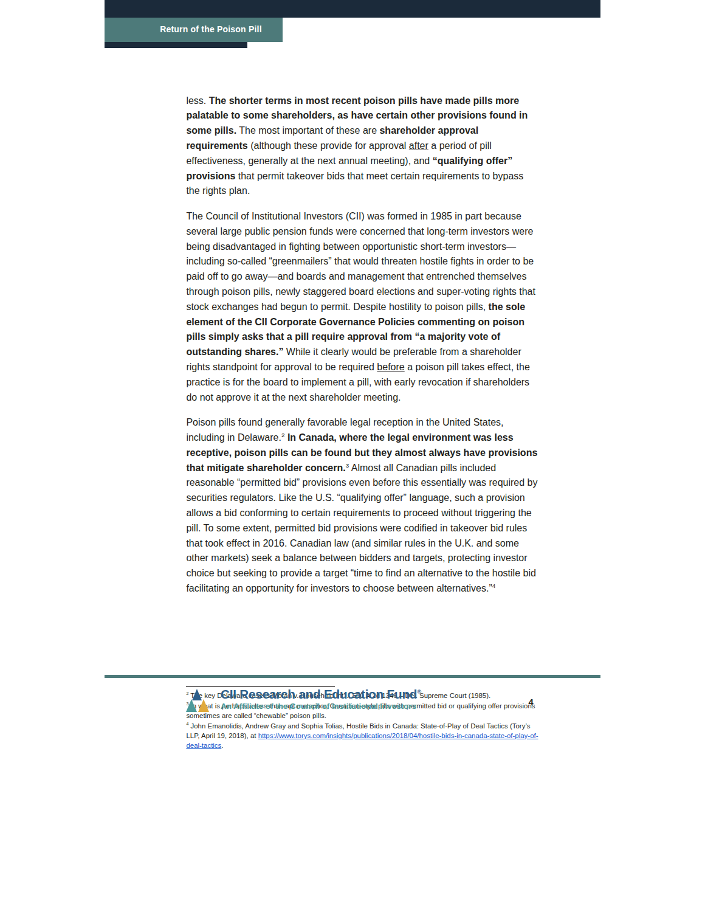Return of the Poison Pill
less. The shorter terms in most recent poison pills have made pills more palatable to some shareholders, as have certain other provisions found in some pills. The most important of these are shareholder approval requirements (although these provide for approval after a period of pill effectiveness, generally at the next annual meeting), and “qualifying offer” provisions that permit takeover bids that meet certain requirements to bypass the rights plan.
The Council of Institutional Investors (CII) was formed in 1985 in part because several large public pension funds were concerned that long-term investors were being disadvantaged in fighting between opportunistic short-term investors—including so-called “greenmailers” that would threaten hostile fights in order to be paid off to go away—and boards and management that entrenched themselves through poison pills, newly staggered board elections and super-voting rights that stock exchanges had begun to permit. Despite hostility to poison pills, the sole element of the CII Corporate Governance Policies commenting on poison pills simply asks that a pill require approval from “a majority vote of outstanding shares.” While it clearly would be preferable from a shareholder rights standpoint for approval to be required before a poison pill takes effect, the practice is for the board to implement a pill, with early revocation if shareholders do not approve it at the next shareholder meeting.
Poison pills found generally favorable legal reception in the United States, including in Delaware.2 In Canada, where the legal environment was less receptive, poison pills can be found but they almost always have provisions that mitigate shareholder concern.3 Almost all Canadian pills included reasonable “permitted bid” provisions even before this essentially was required by securities regulators. Like the U.S. “qualifying offer” language, such a provision allows a bid conforming to certain requirements to proceed without triggering the pill. To some extent, permitted bid provisions were codified in takeover bid rules that took effect in 2016. Canadian law (and similar rules in the U.K. and some other markets) seek a balance between bidders and targets, protecting investor choice but seeking to provide a target “time to find an alternative to the hostile bid facilitating an opportunity for investors to choose between alternatives.”4
2 The key Delaware case is Moran v. Household Int’l., 500 A.2d 1346 – Del. Supreme Court (1985).
3 In what is perhaps a less-than-apt metaphor, Canadian-style pills with permitted bid or qualifying offer provisions sometimes are called “chewable” poison pills.
4 John Emanolidis, Andrew Gray and Sophia Tolias, Hostile Bids in Canada: State-of-Play of Deal Tactics (Tory’s LLP, April 19, 2018), at https://www.torys.com/insights/publications/2018/04/hostile-bids-in-canada-state-of-play-of-deal-tactics.
CII Research and Education Fund®
An Affiliate of the Council of Institutional Investors
4